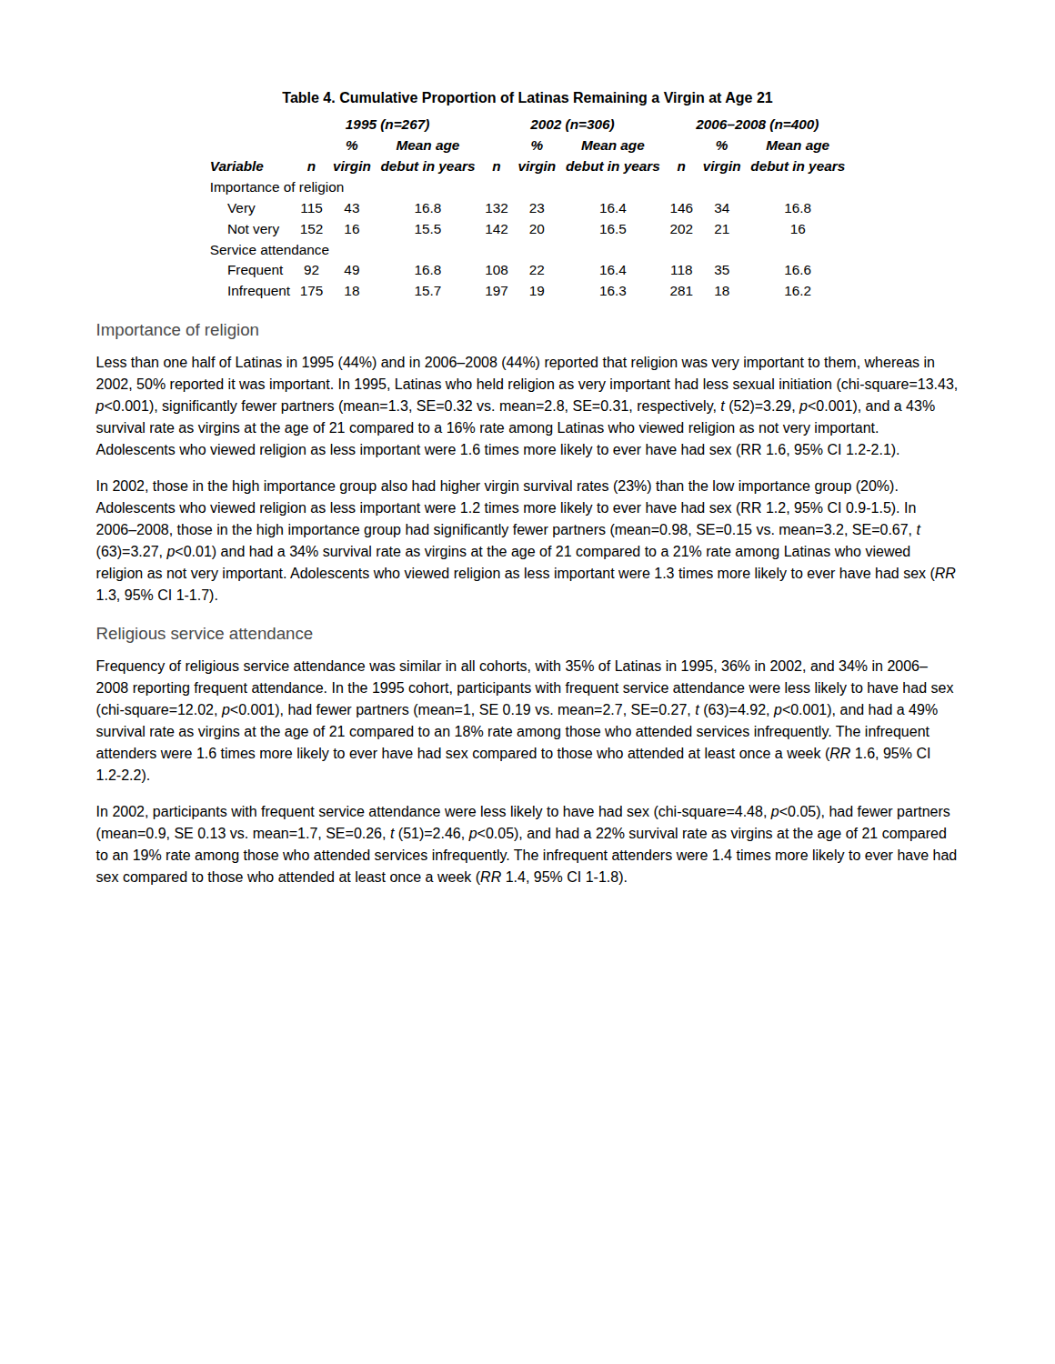Table 4. Cumulative Proportion of Latinas Remaining a Virgin at Age 21
| | 1995 (n= 267 ) | 2002 (n= 306 ) | 2006–2008 (n= 400 ) |
| --- | --- | --- | --- |
| | | % | Mean age | | % | Mean age | | % | Mean age |
| Variable | n | virgin | debut in years | n | virgin | debut in years | n | virgin | debut in years |
| Importance of religion |
| Very | 115 | 43 | 16.8 | 132 | 23 | 16.4 | 146 | 34 | 16.8 |
| Not very | 152 | 16 | 15.5 | 142 | 20 | 16.5 | 202 | 21 | 16 |
| Service attendance |
| Frequent | 92 | 49 | 16.8 | 108 | 22 | 16.4 | 118 | 35 | 16.6 |
| Infrequent | 175 | 18 | 15.7 | 197 | 19 | 16.3 | 281 | 18 | 16.2 |
Importance of religion
Less than one half of Latinas in 1995 (44%) and in 2006–2008 (44%) reported that religion was very important to them, whereas in 2002, 50% reported it was important. In 1995, Latinas who held religion as very important had less sexual initiation (chi-square=13.43, p<0.001), significantly fewer partners (mean=1.3, SE=0.32 vs. mean=2.8, SE=0.31, respectively, t (52)=3.29, p<0.001), and a 43% survival rate as virgins at the age of 21 compared to a 16% rate among Latinas who viewed religion as not very important. Adolescents who viewed religion as less important were 1.6 times more likely to ever have had sex (RR 1.6, 95% CI 1.2-2.1).
In 2002, those in the high importance group also had higher virgin survival rates (23%) than the low importance group (20%). Adolescents who viewed religion as less important were 1.2 times more likely to ever have had sex (RR 1.2, 95% CI 0.9-1.5). In 2006–2008, those in the high importance group had significantly fewer partners (mean=0.98, SE=0.15 vs. mean=3.2, SE=0.67, t (63)=3.27, p<0.01) and had a 34% survival rate as virgins at the age of 21 compared to a 21% rate among Latinas who viewed religion as not very important. Adolescents who viewed religion as less important were 1.3 times more likely to ever have had sex (RR 1.3, 95% CI 1-1.7).
Religious service attendance
Frequency of religious service attendance was similar in all cohorts, with 35% of Latinas in 1995, 36% in 2002, and 34% in 2006–2008 reporting frequent attendance. In the 1995 cohort, participants with frequent service attendance were less likely to have had sex (chi-square=12.02, p<0.001), had fewer partners (mean=1, SE 0.19 vs. mean=2.7, SE=0.27, t (63)=4.92, p<0.001), and had a 49% survival rate as virgins at the age of 21 compared to an 18% rate among those who attended services infrequently. The infrequent attenders were 1.6 times more likely to ever have had sex compared to those who attended at least once a week (RR 1.6, 95% CI 1.2-2.2).
In 2002, participants with frequent service attendance were less likely to have had sex (chi-square=4.48, p<0.05), had fewer partners (mean=0.9, SE 0.13 vs. mean=1.7, SE=0.26, t (51)=2.46, p<0.05), and had a 22% survival rate as virgins at the age of 21 compared to an 19% rate among those who attended services infrequently. The infrequent attenders were 1.4 times more likely to ever have had sex compared to those who attended at least once a week (RR 1.4, 95% CI 1-1.8).